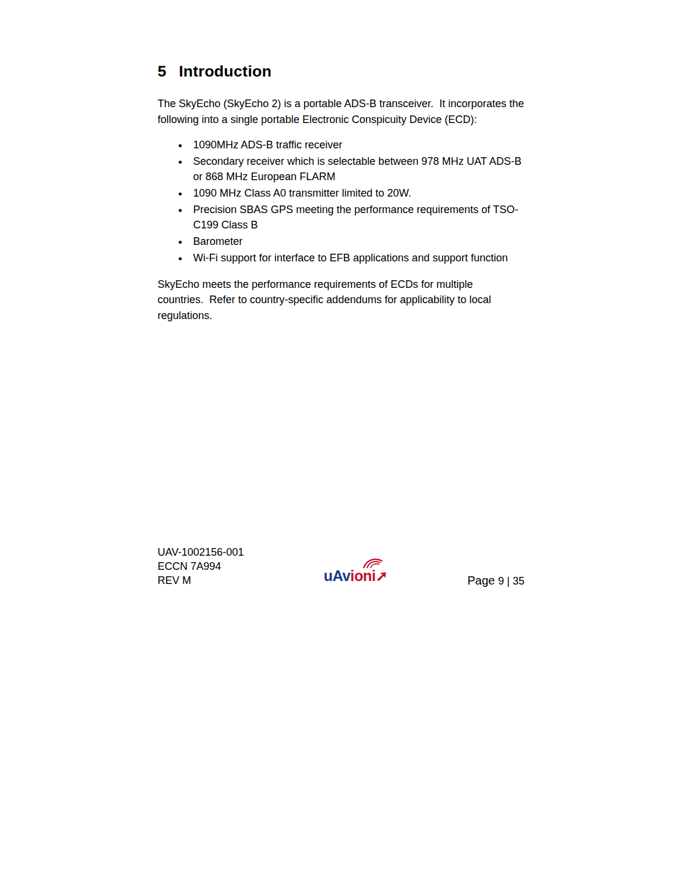5 Introduction
The SkyEcho (SkyEcho 2) is a portable ADS-B transceiver. It incorporates the following into a single portable Electronic Conspicuity Device (ECD):
1090MHz ADS-B traffic receiver
Secondary receiver which is selectable between 978 MHz UAT ADS-B or 868 MHz European FLARM
1090 MHz Class A0 transmitter limited to 20W.
Precision SBAS GPS meeting the performance requirements of TSO-C199 Class B
Barometer
Wi-Fi support for interface to EFB applications and support function
SkyEcho meets the performance requirements of ECDs for multiple countries. Refer to country-specific addendums for applicability to local regulations.
UAV-1002156-001
ECCN 7A994
REV M
uAv ioni➚
Page 9 | 35